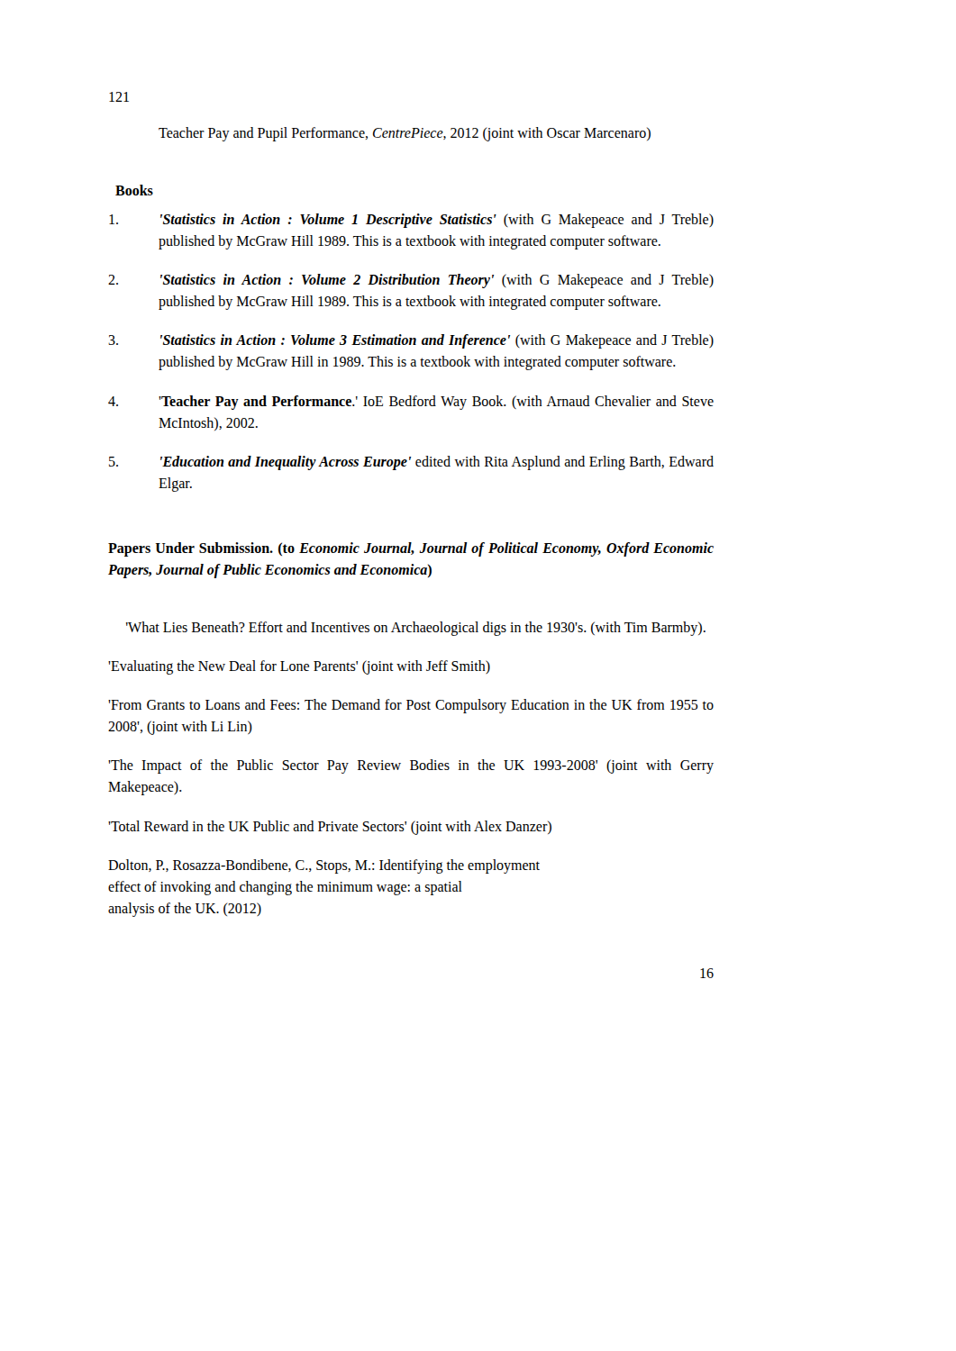121
Teacher Pay and Pupil Performance, CentrePiece, 2012 (joint with Oscar Marcenaro)
Books
1.
'Statistics in Action : Volume 1 Descriptive Statistics' (with G Makepeace and J Treble) published by McGraw Hill 1989. This is a textbook with integrated computer software.
2.
'Statistics in Action : Volume 2 Distribution Theory' (with G Makepeace and J Treble) published by McGraw Hill 1989. This is a textbook with integrated computer software.
3.
'Statistics in Action : Volume 3 Estimation and Inference' (with G Makepeace and J Treble) published by McGraw Hill in 1989. This is a textbook with integrated computer software.
4.
'Teacher Pay and Performance.' IoE Bedford Way Book. (with Arnaud Chevalier and Steve McIntosh), 2002.
5.
'Education and Inequality Across Europe' edited with Rita Asplund and Erling Barth, Edward Elgar.
Papers Under Submission. (to Economic Journal, Journal of Political Economy, Oxford Economic Papers, Journal of Public Economics and Economica)
'What Lies Beneath? Effort and Incentives on Archaeological digs in the 1930's. (with Tim Barmby).
'Evaluating the New Deal for Lone Parents' (joint with Jeff Smith)
'From Grants to Loans and Fees: The Demand for Post Compulsory Education in the UK from 1955 to 2008', (joint with Li Lin)
'The Impact of the Public Sector Pay Review Bodies in the UK 1993-2008' (joint with Gerry Makepeace).
'Total Reward in the UK Public and Private Sectors' (joint with Alex Danzer)
Dolton, P., Rosazza-Bondibene, C., Stops, M.: Identifying the employment
effect of invoking and changing the minimum wage: a spatial
analysis of the UK. (2012)
16